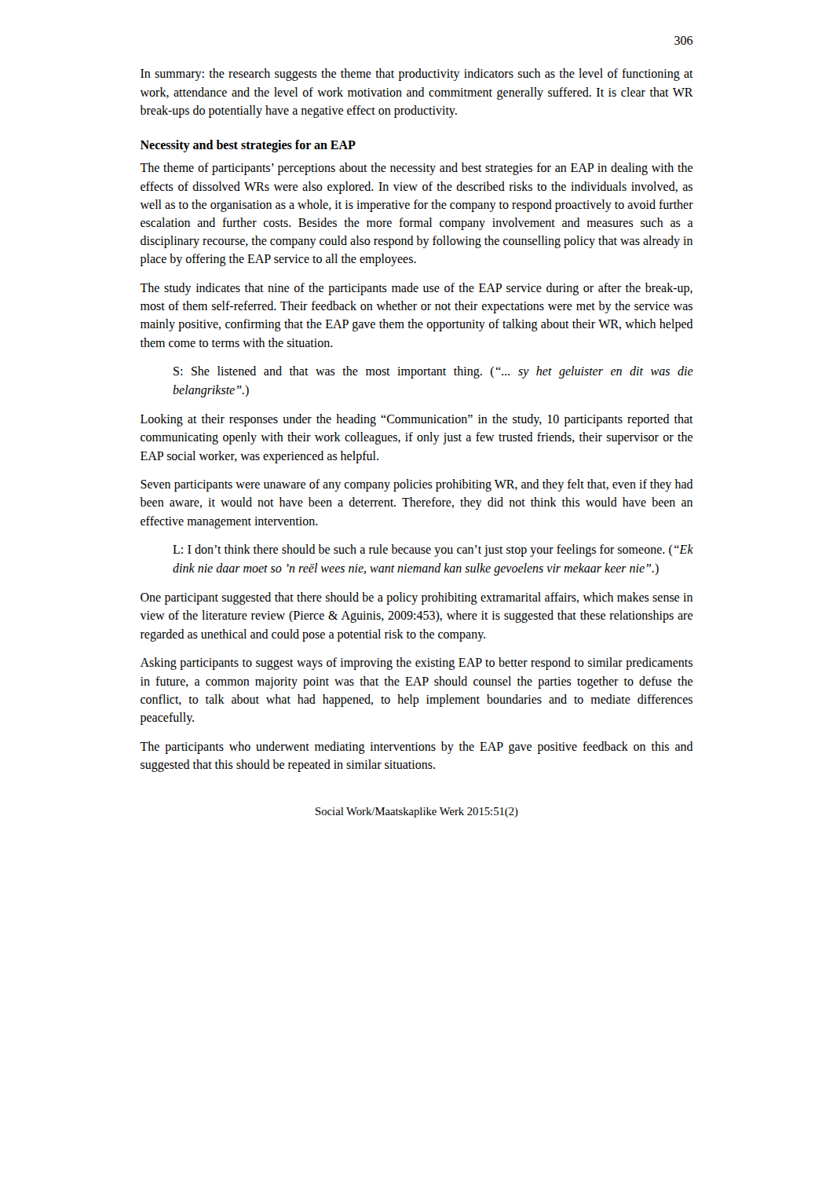306
In summary: the research suggests the theme that productivity indicators such as the level of functioning at work, attendance and the level of work motivation and commitment generally suffered. It is clear that WR break-ups do potentially have a negative effect on productivity.
Necessity and best strategies for an EAP
The theme of participants’ perceptions about the necessity and best strategies for an EAP in dealing with the effects of dissolved WRs were also explored. In view of the described risks to the individuals involved, as well as to the organisation as a whole, it is imperative for the company to respond proactively to avoid further escalation and further costs. Besides the more formal company involvement and measures such as a disciplinary recourse, the company could also respond by following the counselling policy that was already in place by offering the EAP service to all the employees.
The study indicates that nine of the participants made use of the EAP service during or after the break-up, most of them self-referred. Their feedback on whether or not their expectations were met by the service was mainly positive, confirming that the EAP gave them the opportunity of talking about their WR, which helped them come to terms with the situation.
S: She listened and that was the most important thing. (“... sy het geluister en dit was die belangrikste”.)
Looking at their responses under the heading “Communication” in the study, 10 participants reported that communicating openly with their work colleagues, if only just a few trusted friends, their supervisor or the EAP social worker, was experienced as helpful.
Seven participants were unaware of any company policies prohibiting WR, and they felt that, even if they had been aware, it would not have been a deterrent. Therefore, they did not think this would have been an effective management intervention.
L: I don’t think there should be such a rule because you can’t just stop your feelings for someone. (“Ek dink nie daar moet so ’n reël wees nie, want niemand kan sulke gevoelens vir mekaar keer nie”.)
One participant suggested that there should be a policy prohibiting extramarital affairs, which makes sense in view of the literature review (Pierce & Aguinis, 2009:453), where it is suggested that these relationships are regarded as unethical and could pose a potential risk to the company.
Asking participants to suggest ways of improving the existing EAP to better respond to similar predicaments in future, a common majority point was that the EAP should counsel the parties together to defuse the conflict, to talk about what had happened, to help implement boundaries and to mediate differences peacefully.
The participants who underwent mediating interventions by the EAP gave positive feedback on this and suggested that this should be repeated in similar situations.
Social Work/Maatskaplike Werk 2015:51(2)